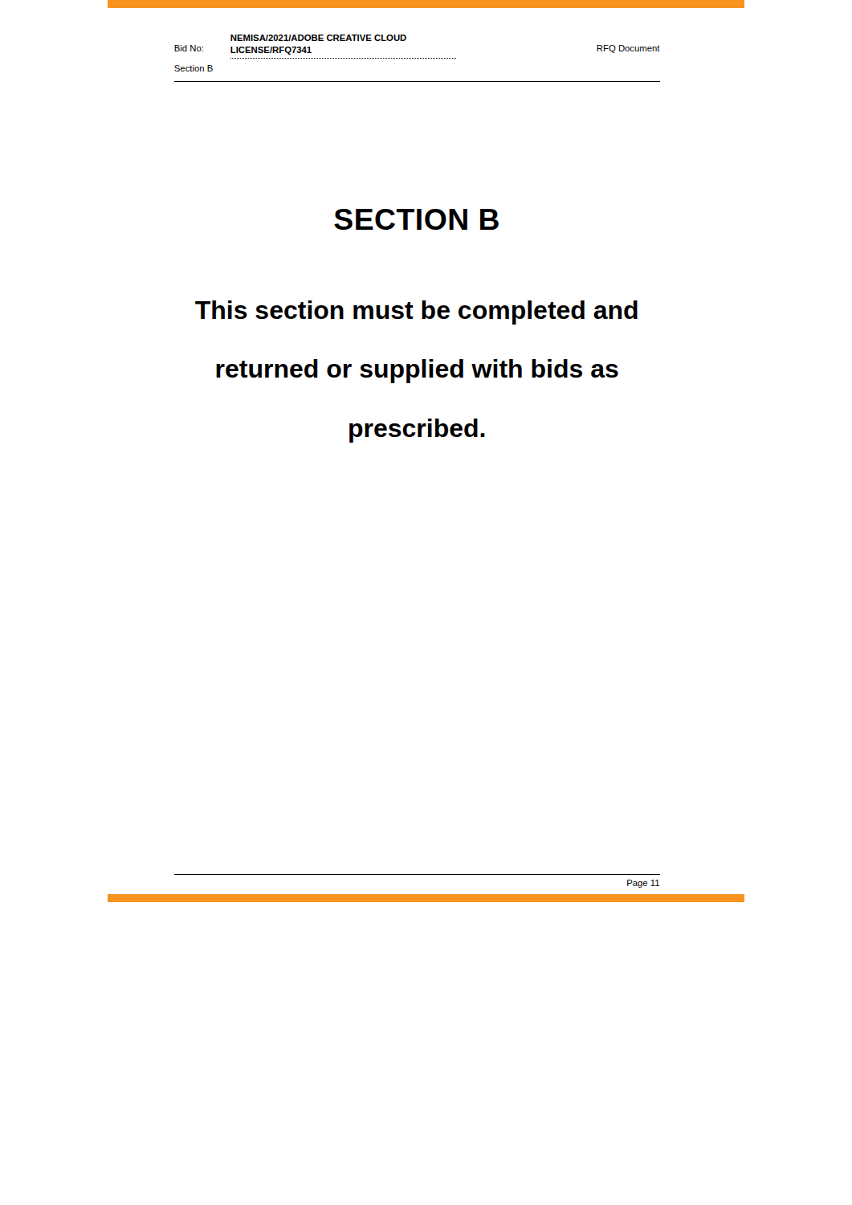| Bid No: | NEMISA/2021/ADOBE CREATIVE CLOUD LICENSE/RFQ7341 | RFQ Document |
Section B
SECTION B
This section must be completed and returned or supplied with bids as prescribed.
Page 11